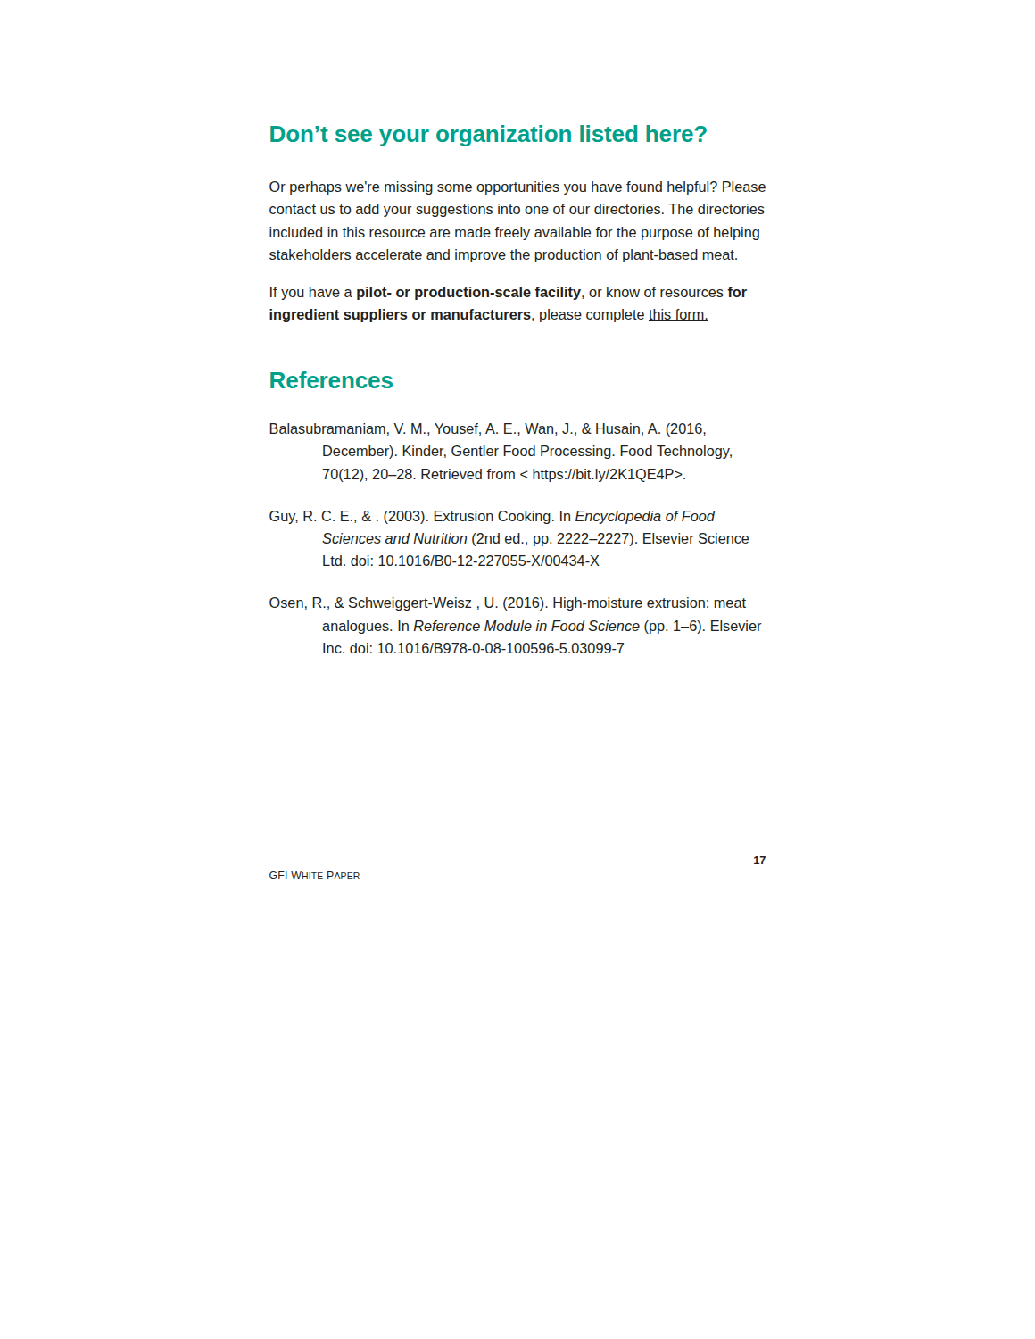Don’t see your organization listed here?
Or perhaps we're missing some opportunities you have found helpful? Please contact us to add your suggestions into one of our directories. The directories included in this resource are made freely available for the purpose of helping stakeholders accelerate and improve the production of plant-based meat.
If you have a pilot- or production-scale facility, or know of resources for ingredient suppliers or manufacturers, please complete this form.
References
Balasubramaniam, V. M., Yousef, A. E., Wan, J., & Husain, A. (2016, December). Kinder, Gentler Food Processing. Food Technology, 70(12), 20–28. Retrieved from < https://bit.ly/2K1QE4P>.
Guy, R. C. E., & . (2003). Extrusion Cooking. In Encyclopedia of Food Sciences and Nutrition (2nd ed., pp. 2222–2227). Elsevier Science Ltd. doi: 10.1016/B0-12-227055-X/00434-X
Osen, R., & Schweiggert-Weisz , U. (2016). High-moisture extrusion: meat analogues. In Reference Module in Food Science (pp. 1–6). Elsevier Inc. doi: 10.1016/B978-0-08-100596-5.03099-7
GFI WHITE PAPER
17